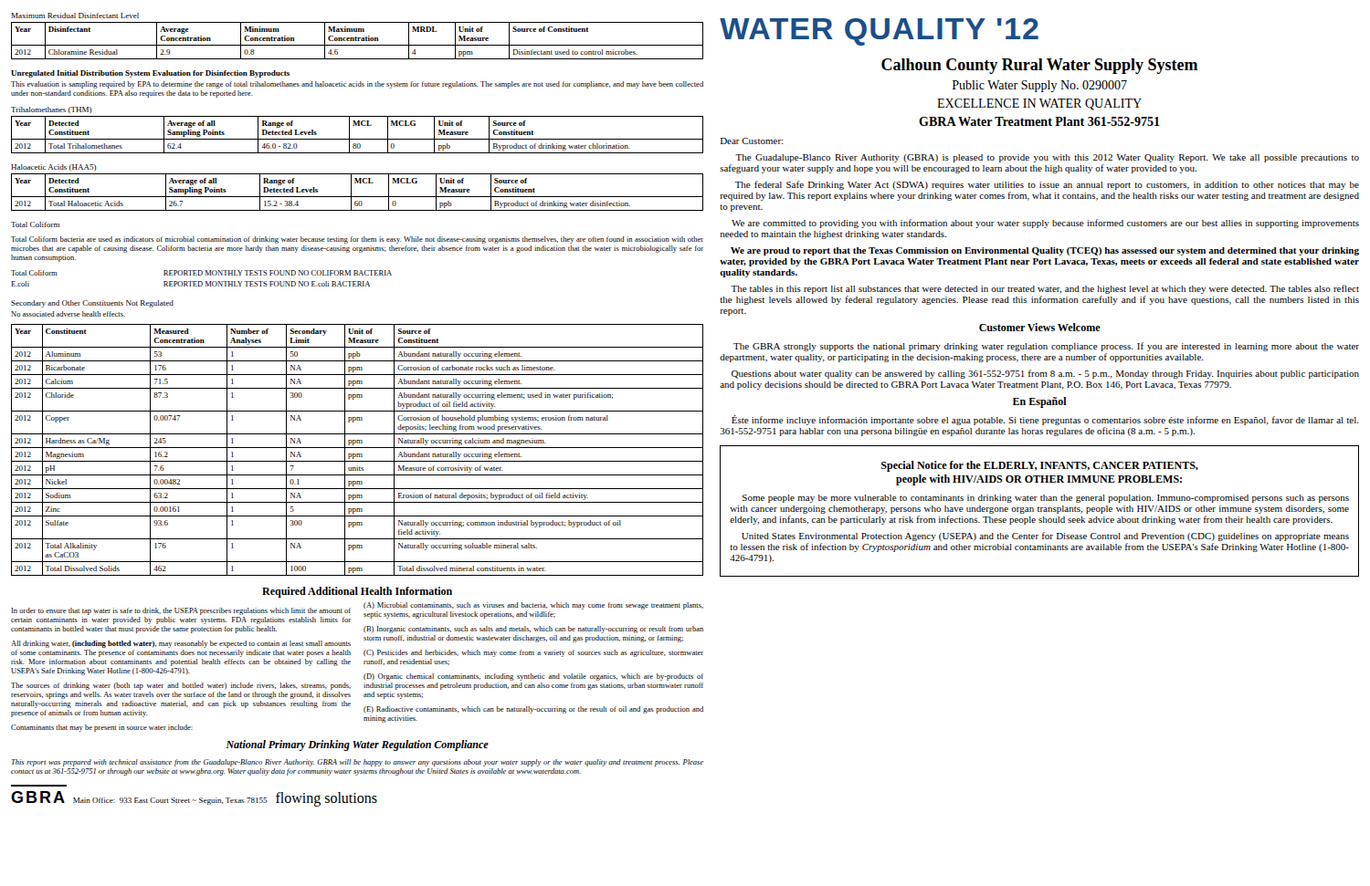Maximum Residual Disinfectant Level
| Year | Disinfectant | Average Concentration | Minimum Concentration | Maximum Concentration | MRDL | Unit of Measure | Source of Constituent |
| --- | --- | --- | --- | --- | --- | --- | --- |
| 2012 | Chloramine Residual | 2.9 | 0.8 | 4.6 | 4 | ppm | Disinfectant used to control microbes. |
Unregulated Initial Distribution System Evaluation for Disinfection Byproducts
This evaluation is sampling required by EPA to determine the range of total trihalomethanes and haloacetic acids in the system for future regulations. The samples are not used for compliance, and may have been collected under non-standard conditions. EPA also requires the data to be reported here.
Trihalomethanes (THM)
| Year | Detected Constituent | Average of all Sampling Points | Range of Detected Levels | MCL | MCLG | Unit of Measure | Source of Constituent |
| --- | --- | --- | --- | --- | --- | --- | --- |
| 2012 | Total Trihalomethanes | 62.4 | 46.0 - 82.0 | 80 | 0 | ppb | Byproduct of drinking water chlorination. |
Haloacetic Acids (HAA5)
| Year | Detected Constituent | Average of all Sampling Points | Range of Detected Levels | MCL | MCLG | Unit of Measure | Source of Constituent |
| --- | --- | --- | --- | --- | --- | --- | --- |
| 2012 | Total Haloacetic Acids | 26.7 | 15.2 - 38.4 | 60 | 0 | ppb | Byproduct of drinking water disinfection. |
Total Coliform
Total Coliform bacteria are used as indicators of microbial contamination of drinking water because testing for them is easy. While not disease-causing organisms themselves, they are often found in association with other microbes that are capable of causing disease. Coliform bacteria are more hardy than many disease-causing organisms; therefore, their absence from water is a good indication that the water is microbiologically safe for human consumption.
| Total Coliform | REPORTED MONTHLY TESTS FOUND NO COLIFORM BACTERIA |
| E.coli | REPORTED MONTHLY TESTS FOUND NO E.coli BACTERIA |
Secondary and Other Constituents Not Regulated
No associated adverse health effects.
| Year | Constituent | Measured Concentration | Number of Analyses | Secondary Limit | Unit of Measure | Source of Constituent |
| --- | --- | --- | --- | --- | --- | --- |
| 2012 | Aluminum | 53 | 1 | 50 | ppb | Abundant naturally occuring element. |
| 2012 | Bicarbonate | 176 | 1 | NA | ppm | Corrosion of carbonate rocks such as limestone. |
| 2012 | Calcium | 71.5 | 1 | NA | ppm | Abundant naturally occuring element. |
| 2012 | Chloride | 87.3 | 1 | 300 | ppm | Abundant naturally occurring element; used in water purification; byproduct of oil field activity. |
| 2012 | Copper | 0.00747 | 1 | NA | ppm | Corrosion of household plumbing systems; erosion from natural deposits; leeching from wood preservatives. |
| 2012 | Hardness as Ca/Mg | 245 | 1 | NA | ppm | Naturally occurring calcium and magnesium. |
| 2012 | Magnesium | 16.2 | 1 | NA | ppm | Abundant naturally occuring element. |
| 2012 | pH | 7.6 | 1 | 7 | units | Measure of corrosivity of water. |
| 2012 | Nickel | 0.00482 | 1 | 0.1 | ppm | |
| 2012 | Sodium | 63.2 | 1 | NA | ppm | Erosion of natural deposits; byproduct of oil field activity. |
| 2012 | Zinc | 0.00161 | 1 | 5 | ppm | |
| 2012 | Sulfate | 93.6 | 1 | 300 | ppm | Naturally occurring; common industrial byproduct; byproduct of oil field activity. |
| 2012 | Total Alkalinity as CaCO3 | 176 | 1 | NA | ppm | Naturally occurring soluable mineral salts. |
| 2012 | Total Dissolved Solids | 462 | 1 | 1000 | ppm | Total dissolved mineral constituents in water. |
Required Additional Health Information
In order to ensure that tap water is safe to drink, the USEPA prescribes regulations which limit the amount of certain contaminants in water provided by public water systems. FDA regulations establish limits for contaminants in bottled water that must provide the same protection for public health.
All drinking water, (including bottled water), may reasonably be expected to contain at least small amounts of some contaminants. The presence of contaminants does not necessarily indicate that water poses a health risk. More information about contaminants and potential health effects can be obtained by calling the USEPA's Safe Drinking Water Hotline (1-800-426-4791).
The sources of drinking water (both tap water and bottled water) include rivers, lakes, streams, ponds, reservoirs, springs and wells. As water travels over the surface of the land or through the ground, it dissolves naturally-occurring minerals and radioactive material, and can pick up substances resulting from the presence of animals or from human activity.
Contaminants that may be present in source water include:
(A) Microbial contaminants, such as viruses and bacteria, which may come from sewage treatment plants, septic systems, agricultural livestock operations, and wildlife;
(B) Inorganic contaminants, such as salts and metals, which can be naturally-occurring or result from urban storm runoff, industrial or domestic wastewater discharges, oil and gas production, mining, or farming;
(C) Pesticides and herbicides, which may come from a variety of sources such as agriculture, stormwater runoff, and residential uses;
(D) Organic chemical contaminants, including synthetic and volatile organics, which are by-products of industrial processes and petroleum production, and can also come from gas stations, urban stormwater runoff and septic systems;
(E) Radioactive contaminants, which can be naturally-occurring or the result of oil and gas production and mining activities.
National Primary Drinking Water Regulation Compliance
This report was prepared with technical assistance from the Guadalupe-Blanco River Authority. GBRA will be happy to answer any questions about your water supply or the water quality and treatment process. Please contact us at 361-552-9751 or through our website at www.gbra.org. Water quality data for community water systems throughout the United States is available at www.waterdata.com.
GBRA Main Office: 933 East Court Street ~ Seguin, Texas 78155 flowing solutions
WATER QUALITY '12
Calhoun County Rural Water Supply System
Public Water Supply No. 0290007
EXCELLENCE IN WATER QUALITY
GBRA Water Treatment Plant 361-552-9751
Dear Customer:
The Guadalupe-Blanco River Authority (GBRA) is pleased to provide you with this 2012 Water Quality Report. We take all possible precautions to safeguard your water supply and hope you will be encouraged to learn about the high quality of water provided to you.
The federal Safe Drinking Water Act (SDWA) requires water utilities to issue an annual report to customers, in addition to other notices that may be required by law. This report explains where your drinking water comes from, what it contains, and the health risks our water testing and treatment are designed to prevent.
We are committed to providing you with information about your water supply because informed customers are our best allies in supporting improvements needed to maintain the highest drinking water standards.
We are proud to report that the Texas Commission on Environmental Quality (TCEQ) has assessed our system and determined that your drinking water, provided by the GBRA Port Lavaca Water Treatment Plant near Port Lavaca, Texas, meets or exceeds all federal and state established water quality standards.
The tables in this report list all substances that were detected in our treated water, and the highest level at which they were detected. The tables also reflect the highest levels allowed by federal regulatory agencies. Please read this information carefully and if you have questions, call the numbers listed in this report.
Customer Views Welcome
The GBRA strongly supports the national primary drinking water regulation compliance process. If you are interested in learning more about the water department, water quality, or participating in the decision-making process, there are a number of opportunities available.
Questions about water quality can be answered by calling 361-552-9751 from 8 a.m. - 5 p.m., Monday through Friday. Inquiries about public participation and policy decisions should be directed to GBRA Port Lavaca Water Treatment Plant, P.O. Box 146, Port Lavaca, Texas 77979.
En Español
Éste informe incluye información importante sobre el agua potable. Si tiene preguntas o comentarios sobre éste informe en Español, favor de llamar al tel. 361-552-9751 para hablar con una persona bilingüe en español durante las horas regulares de oficina (8 a.m. - 5 p.m.).
Special Notice for the ELDERLY, INFANTS, CANCER PATIENTS,
people with HIV/AIDS OR OTHER IMMUNE PROBLEMS:
Some people may be more vulnerable to contaminants in drinking water than the general population. Immuno-compromised persons such as persons with cancer undergoing chemotherapy, persons who have undergone organ transplants, people with HIV/AIDS or other immune system disorders, some elderly, and infants, can be particularly at risk from infections. These people should seek advice about drinking water from their health care providers.
United States Environmental Protection Agency (USEPA) and the Center for Disease Control and Prevention (CDC) guidelines on appropriate means to lessen the risk of infection by Cryptosporidium and other microbial contaminants are available from the USEPA's Safe Drinking Water Hotline (1-800-426-4791).